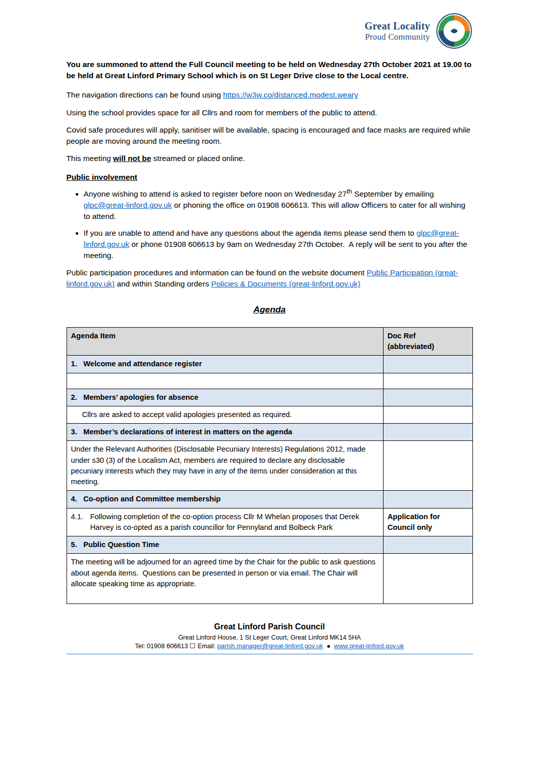Great Locality
Proud Community
You are summoned to attend the Full Council meeting to be held on Wednesday 27th October 2021 at 19.00 to be held at Great Linford Primary School which is on St Leger Drive close to the Local centre.
The navigation directions can be found using https://w3w.co/distanced.modest.weary
Using the school provides space for all Cllrs and room for members of the public to attend.
Covid safe procedures will apply, sanitiser will be available, spacing is encouraged and face masks are required while people are moving around the meeting room.
This meeting will not be streamed or placed online.
Public involvement
Anyone wishing to attend is asked to register before noon on Wednesday 27th September by emailing glpc@great-linford.gov.uk or phoning the office on 01908 606613. This will allow Officers to cater for all wishing to attend.
If you are unable to attend and have any questions about the agenda items please send them to glpc@great-linford.gov.uk or phone 01908 606613 by 9am on Wednesday 27th October. A reply will be sent to you after the meeting.
Public participation procedures and information can be found on the website document Public Participation (great-linford.gov.uk) and within Standing orders Policies & Documents (great-linford.gov.uk)
Agenda
| Agenda Item | Doc Ref (abbreviated) |
| --- | --- |
| 1. Welcome and attendance register | |
| 2. Members’ apologies for absence | |
| Cllrs are asked to accept valid apologies presented as required. | |
| 3. Member’s declarations of interest in matters on the agenda | |
| Under the Relevant Authorities (Disclosable Pecuniary Interests) Regulations 2012, made under s30 (3) of the Localism Act, members are required to declare any disclosable pecuniary interests which they may have in any of the items under consideration at this meeting. | |
| 4. Co-option and Committee membership | |
| 4.1. Following completion of the co-option process Cllr M Whelan proposes that Derek Harvey is co-opted as a parish councillor for Pennyland and Bolbeck Park | Application for Council only |
| 5. Public Question Time | |
| The meeting will be adjourned for an agreed time by the Chair for the public to ask questions about agenda items. Questions can be presented in person or via email. The Chair will allocate speaking time as appropriate. | |
Great Linford Parish Council
Great Linford House, 1 St Leger Court, Great Linford MK14 5HA
Tel: 01908 606613 ☐ Email: parish.manager@great-linford.gov.uk ● www.great-linford.gov.uk